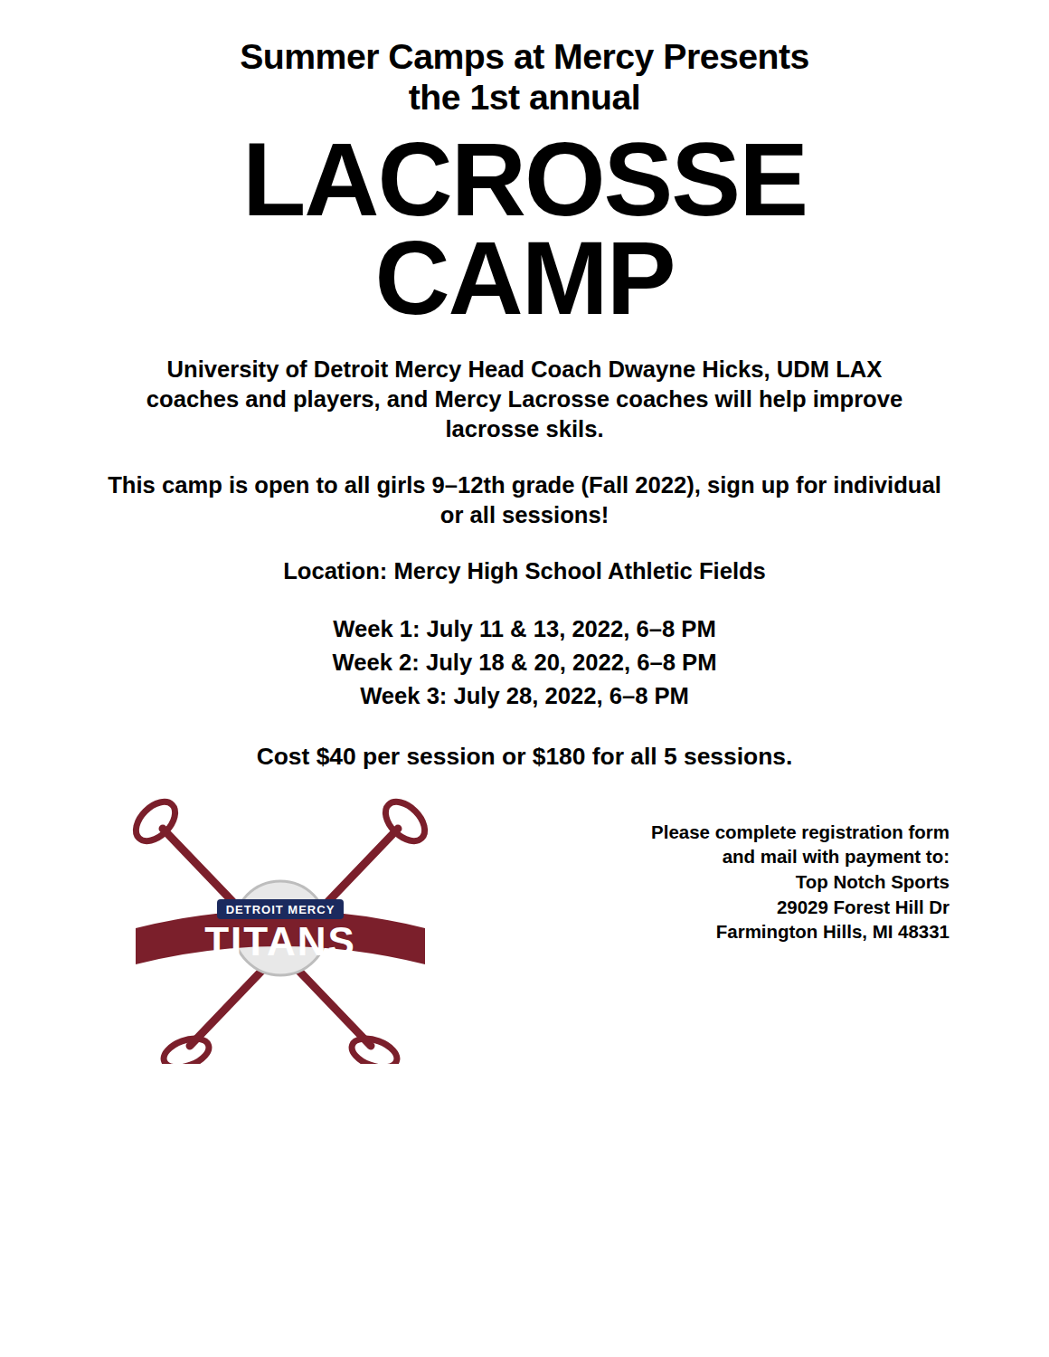Summer Camps at Mercy Presents
the 1st annual
LACROSSE CAMP
University of Detroit Mercy Head Coach Dwayne Hicks, UDM LAX coaches and players, and Mercy Lacrosse coaches will help improve lacrosse skils.
This camp is open to all girls 9–12th grade (Fall 2022), sign up for individual or all sessions!
Location: Mercy High School Athletic Fields
Week 1: July 11 & 13, 2022, 6–8 PM
Week 2: July 18 & 20, 2022, 6–8 PM
Week 3: July 28, 2022, 6–8 PM
Cost $40 per session or $180 for all 5 sessions.
TITANS DETROIT MERCY
Please complete registration form
and mail with payment to:
Top Notch Sports
29029 Forest Hill Dr
Farmington Hills, MI 48331